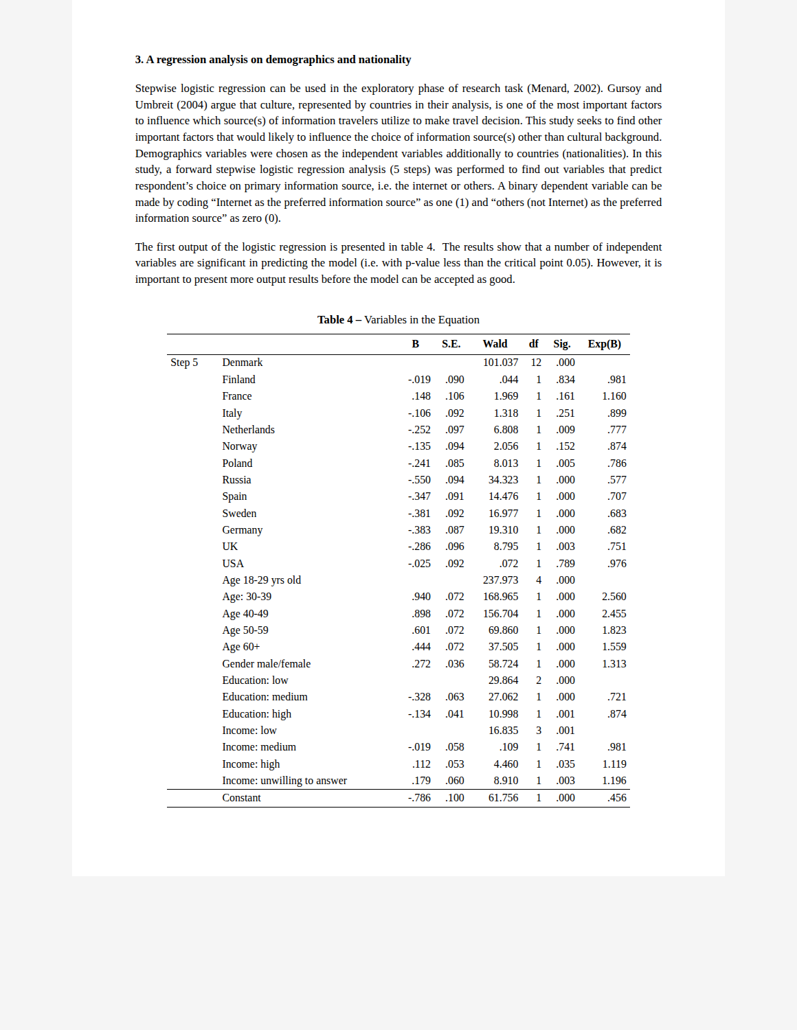3. A regression analysis on demographics and nationality
Stepwise logistic regression can be used in the exploratory phase of research task (Menard, 2002). Gursoy and Umbreit (2004) argue that culture, represented by countries in their analysis, is one of the most important factors to influence which source(s) of information travelers utilize to make travel decision. This study seeks to find other important factors that would likely to influence the choice of information source(s) other than cultural background. Demographics variables were chosen as the independent variables additionally to countries (nationalities). In this study, a forward stepwise logistic regression analysis (5 steps) was performed to find out variables that predict respondent’s choice on primary information source, i.e. the internet or others. A binary dependent variable can be made by coding “Internet as the preferred information source” as one (1) and “others (not Internet) as the preferred information source” as zero (0).
The first output of the logistic regression is presented in table 4. The results show that a number of independent variables are significant in predicting the model (i.e. with p-value less than the critical point 0.05). However, it is important to present more output results before the model can be accepted as good.
Table 4 – Variables in the Equation
| | | B | S.E. | Wald | df | Sig. | Exp(B) |
| --- | --- | --- | --- | --- | --- | --- | --- |
| Step 5 | Denmark | | | 101.037 | 12 | .000 | |
| | Finland | -.019 | .090 | .044 | 1 | .834 | .981 |
| | France | .148 | .106 | 1.969 | 1 | .161 | 1.160 |
| | Italy | -.106 | .092 | 1.318 | 1 | .251 | .899 |
| | Netherlands | -.252 | .097 | 6.808 | 1 | .009 | .777 |
| | Norway | -.135 | .094 | 2.056 | 1 | .152 | .874 |
| | Poland | -.241 | .085 | 8.013 | 1 | .005 | .786 |
| | Russia | -.550 | .094 | 34.323 | 1 | .000 | .577 |
| | Spain | -.347 | .091 | 14.476 | 1 | .000 | .707 |
| | Sweden | -.381 | .092 | 16.977 | 1 | .000 | .683 |
| | Germany | -.383 | .087 | 19.310 | 1 | .000 | .682 |
| | UK | -.286 | .096 | 8.795 | 1 | .003 | .751 |
| | USA | -.025 | .092 | .072 | 1 | .789 | .976 |
| | Age 18-29 yrs old | | | 237.973 | 4 | .000 | |
| | Age: 30-39 | .940 | .072 | 168.965 | 1 | .000 | 2.560 |
| | Age 40-49 | .898 | .072 | 156.704 | 1 | .000 | 2.455 |
| | Age 50-59 | .601 | .072 | 69.860 | 1 | .000 | 1.823 |
| | Age 60+ | .444 | .072 | 37.505 | 1 | .000 | 1.559 |
| | Gender male/female | .272 | .036 | 58.724 | 1 | .000 | 1.313 |
| | Education: low | | | 29.864 | 2 | .000 | |
| | Education: medium | -.328 | .063 | 27.062 | 1 | .000 | .721 |
| | Education: high | -.134 | .041 | 10.998 | 1 | .001 | .874 |
| | Income: low | | | 16.835 | 3 | .001 | |
| | Income: medium | -.019 | .058 | .109 | 1 | .741 | .981 |
| | Income: high | .112 | .053 | 4.460 | 1 | .035 | 1.119 |
| | Income: unwilling to answer | .179 | .060 | 8.910 | 1 | .003 | 1.196 |
| | Constant | -.786 | .100 | 61.756 | 1 | .000 | .456 |